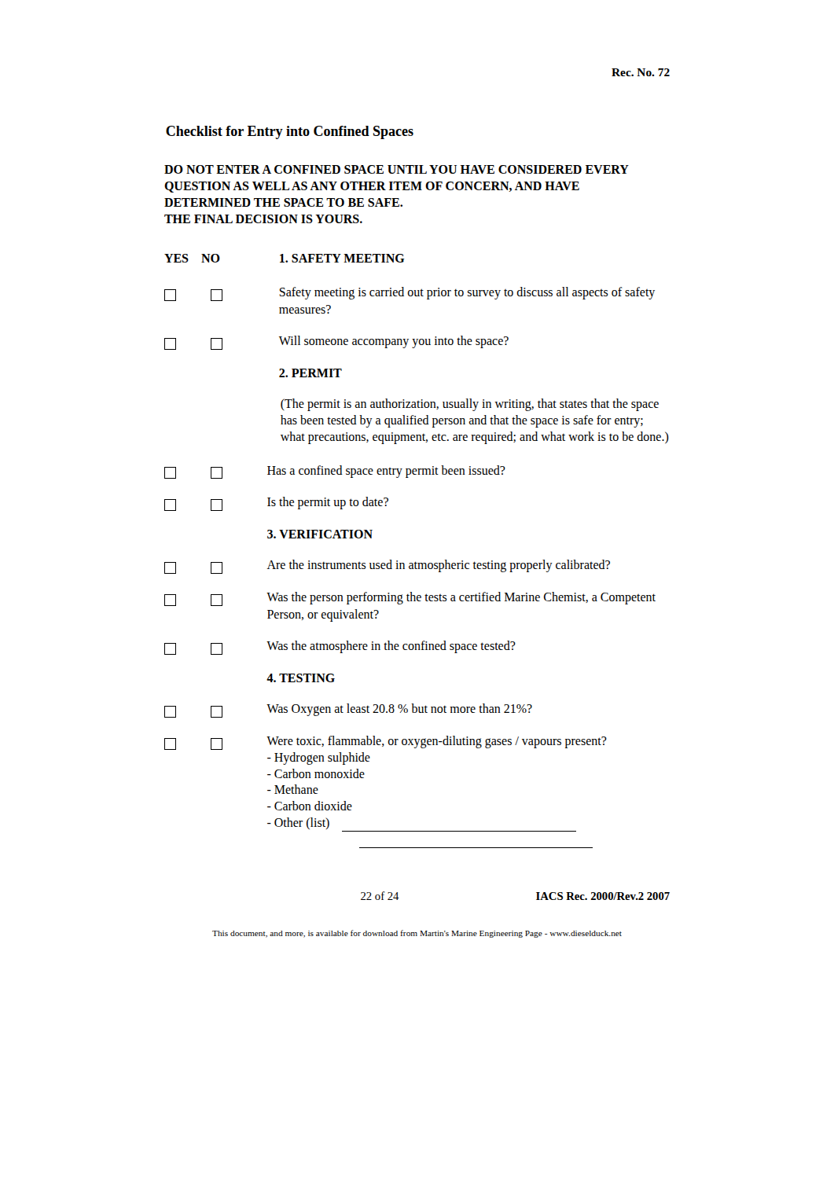Rec. No. 72
Checklist for Entry into Confined Spaces
DO NOT ENTER A CONFINED SPACE UNTIL YOU HAVE CONSIDERED EVERY
QUESTION AS WELL AS ANY OTHER ITEM OF CONCERN, AND HAVE
DETERMINED THE SPACE TO BE SAFE.
THE FINAL DECISION IS YOURS.
YES NO
1. SAFETY MEETING
Safety meeting is carried out prior to survey to discuss all aspects of safety measures?
Will someone accompany you into the space?
2. PERMIT
(The permit is an authorization, usually in writing, that states that the space has been tested by a qualified person and that the space is safe for entry; what precautions, equipment, etc. are required; and what work is to be done.)
Has a confined space entry permit been issued?
Is the permit up to date?
3. VERIFICATION
Are the instruments used in atmospheric testing properly calibrated?
Was the person performing the tests a certified Marine Chemist, a Competent Person, or equivalent?
Was the atmosphere in the confined space tested?
4. TESTING
Was Oxygen at least 20.8 % but not more than 21%?
Were toxic, flammable, or oxygen-diluting gases / vapours present?
- Hydrogen sulphide
- Carbon monoxide
- Methane
- Carbon dioxide
- Other (list)
22 of 24
IACS Rec. 2000/Rev.2 2007
This document, and more, is available for download from Martin's Marine Engineering Page - www.dieselduck.net